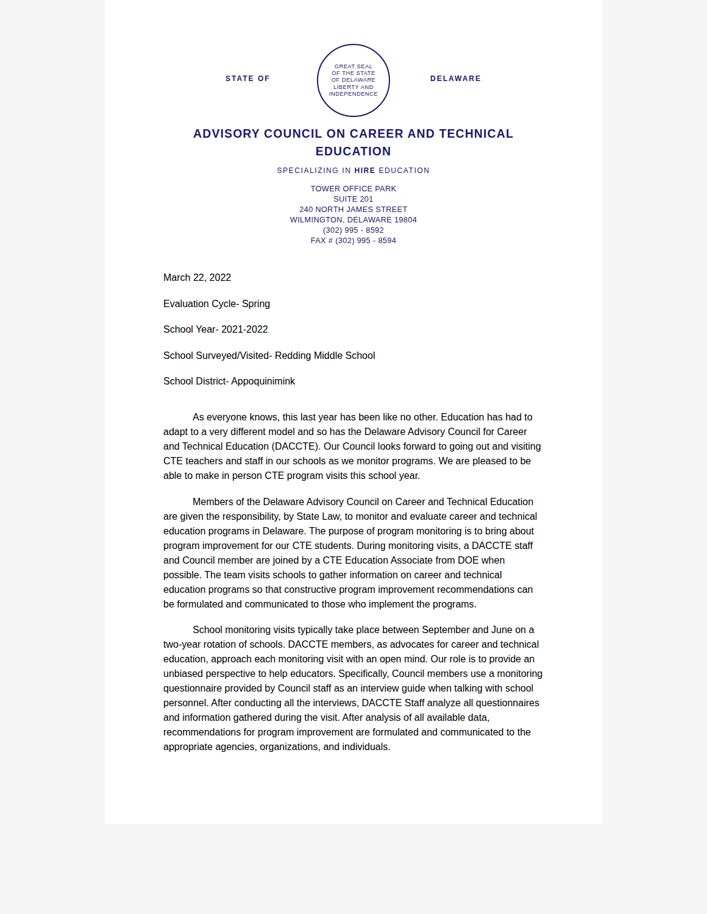STATE OF
GREAT SEAL
OF THE STATE
OF DELAWARE
LIBERTY AND INDEPENDENCE
DELAWARE
Advisory Council on Career and Technical Education
Specializing in HIRE Education
TOWER OFFICE PARK
SUITE 201
240 NORTH JAMES STREET
WILMINGTON, DELAWARE 19804
(302) 995 - 8592
FAX # (302) 995 - 8594
March 22, 2022
Evaluation Cycle- Spring
School Year- 2021-2022
School Surveyed/Visited- Redding Middle School
School District- Appoquinimink
As everyone knows, this last year has been like no other. Education has had to adapt to a very different model and so has the Delaware Advisory Council for Career and Technical Education (DACCTE). Our Council looks forward to going out and visiting CTE teachers and staff in our schools as we monitor programs. We are pleased to be able to make in person CTE program visits this school year.
Members of the Delaware Advisory Council on Career and Technical Education are given the responsibility, by State Law, to monitor and evaluate career and technical education programs in Delaware. The purpose of program monitoring is to bring about program improvement for our CTE students. During monitoring visits, a DACCTE staff and Council member are joined by a CTE Education Associate from DOE when possible. The team visits schools to gather information on career and technical education programs so that constructive program improvement recommendations can be formulated and communicated to those who implement the programs.
School monitoring visits typically take place between September and June on a two-year rotation of schools. DACCTE members, as advocates for career and technical education, approach each monitoring visit with an open mind. Our role is to provide an unbiased perspective to help educators. Specifically, Council members use a monitoring questionnaire provided by Council staff as an interview guide when talking with school personnel. After conducting all the interviews, DACCTE Staff analyze all questionnaires and information gathered during the visit. After analysis of all available data, recommendations for program improvement are formulated and communicated to the appropriate agencies, organizations, and individuals.